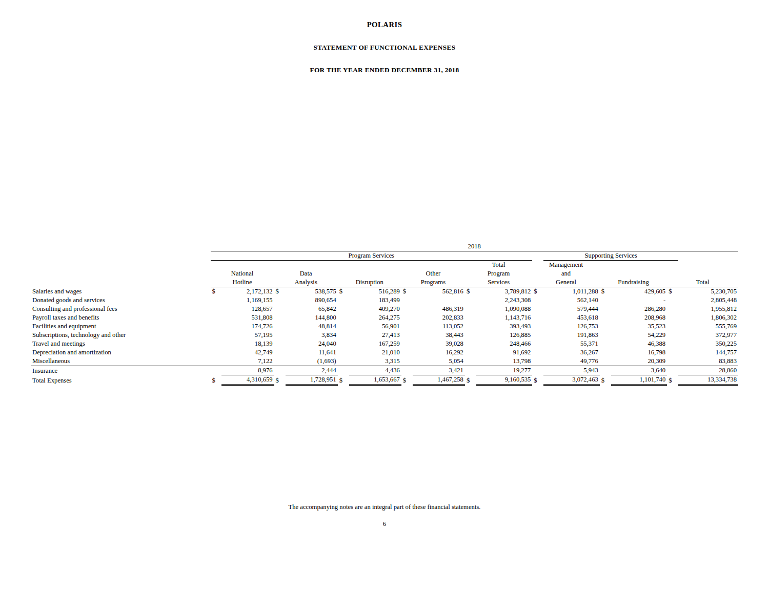POLARIS
STATEMENT OF FUNCTIONAL EXPENSES
FOR THE YEAR ENDED DECEMBER 31, 2018
| | 2018 |
| | Program Services | | Supporting Services | |
| | | | | | Total | Management | | |
| | National | Data | | Other | Program | and | | |
| | Hotline | Analysis | Disruption | Programs | Services | General | Fundraising | Total |
| Salaries and wages | $ | 2,172,132 | $ | 538,575 | $ | 516,289 | $ | 562,816 | $ | 3,789,812 | $ | 1,011,288 | $ | 429,605 | $ | 5,230,705 |
| Donated goods and services | | 1,169,155 | | 890,654 | | 183,499 | | | | 2,243,308 | | 562,140 | | - | | 2,805,448 |
| Consulting and professional fees | | 128,657 | | 65,842 | | 409,270 | | 486,319 | | 1,090,088 | | 579,444 | | 286,280 | | 1,955,812 |
| Payroll taxes and benefits | | 531,808 | | 144,800 | | 264,275 | | 202,833 | | 1,143,716 | | 453,618 | | 208,968 | | 1,806,302 |
| Facilities and equipment | | 174,726 | | 48,814 | | 56,901 | | 113,052 | | 393,493 | | 126,753 | | 35,523 | | 555,769 |
| Subscriptions, technology and other | | 57,195 | | 3,834 | | 27,413 | | 38,443 | | 126,885 | | 191,863 | | 54,229 | | 372,977 |
| Travel and meetings | | 18,139 | | 24,040 | | 167,259 | | 39,028 | | 248,466 | | 55,371 | | 46,388 | | 350,225 |
| Depreciation and amortization | | 42,749 | | 11,641 | | 21,010 | | 16,292 | | 91,692 | | 36,267 | | 16,798 | | 144,757 |
| Miscellaneous | | 7,122 | | (1,693) | | 3,315 | | 5,054 | | 13,798 | | 49,776 | | 20,309 | | 83,883 |
| Insurance | | 8,976 | | 2,444 | | 4,436 | | 3,421 | | 19,277 | | 5,943 | | 3,640 | | 28,860 |
| Total Expenses | $ | 4,310,659 | $ | 1,728,951 | $ | 1,653,667 | $ | 1,467,258 | $ | 9,160,535 | $ | 3,072,463 | $ | 1,101,740 | $ | 13,334,738 |
The accompanying notes are an integral part of these financial statements.
6